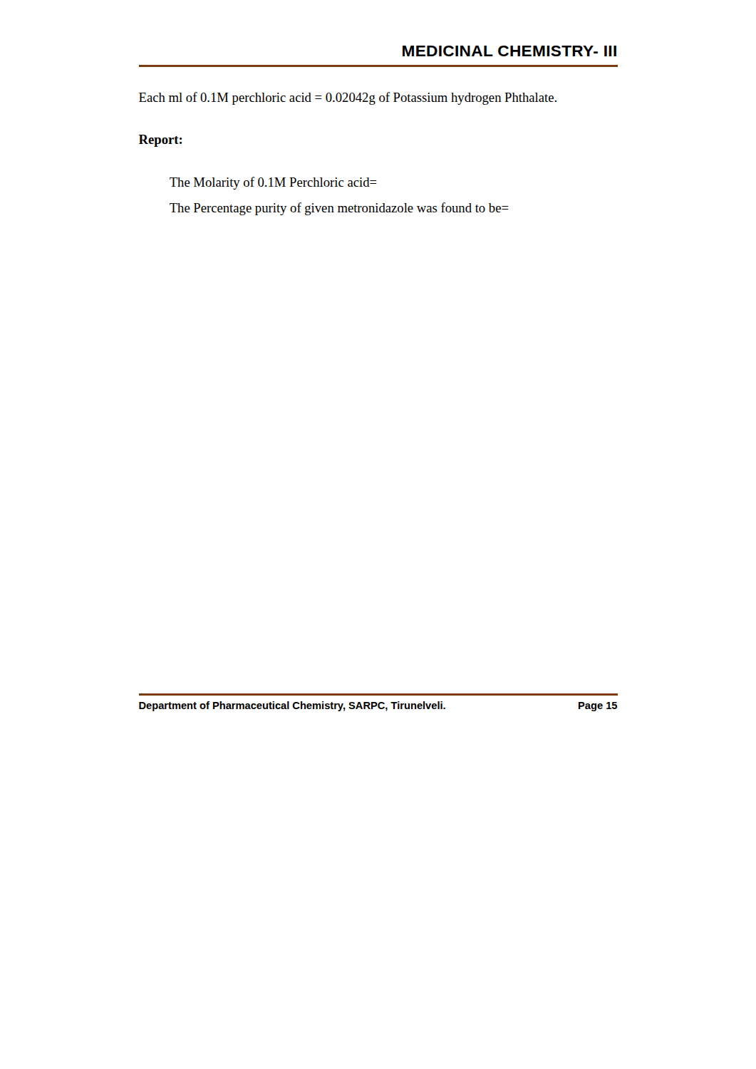MEDICINAL CHEMISTRY- III
Each ml of 0.1M perchloric acid = 0.02042g of Potassium hydrogen Phthalate.
Report:
The Molarity of 0.1M Perchloric acid=
The Percentage purity of given metronidazole was found to be=
Department of Pharmaceutical Chemistry, SARPC, Tirunelveli. Page 15